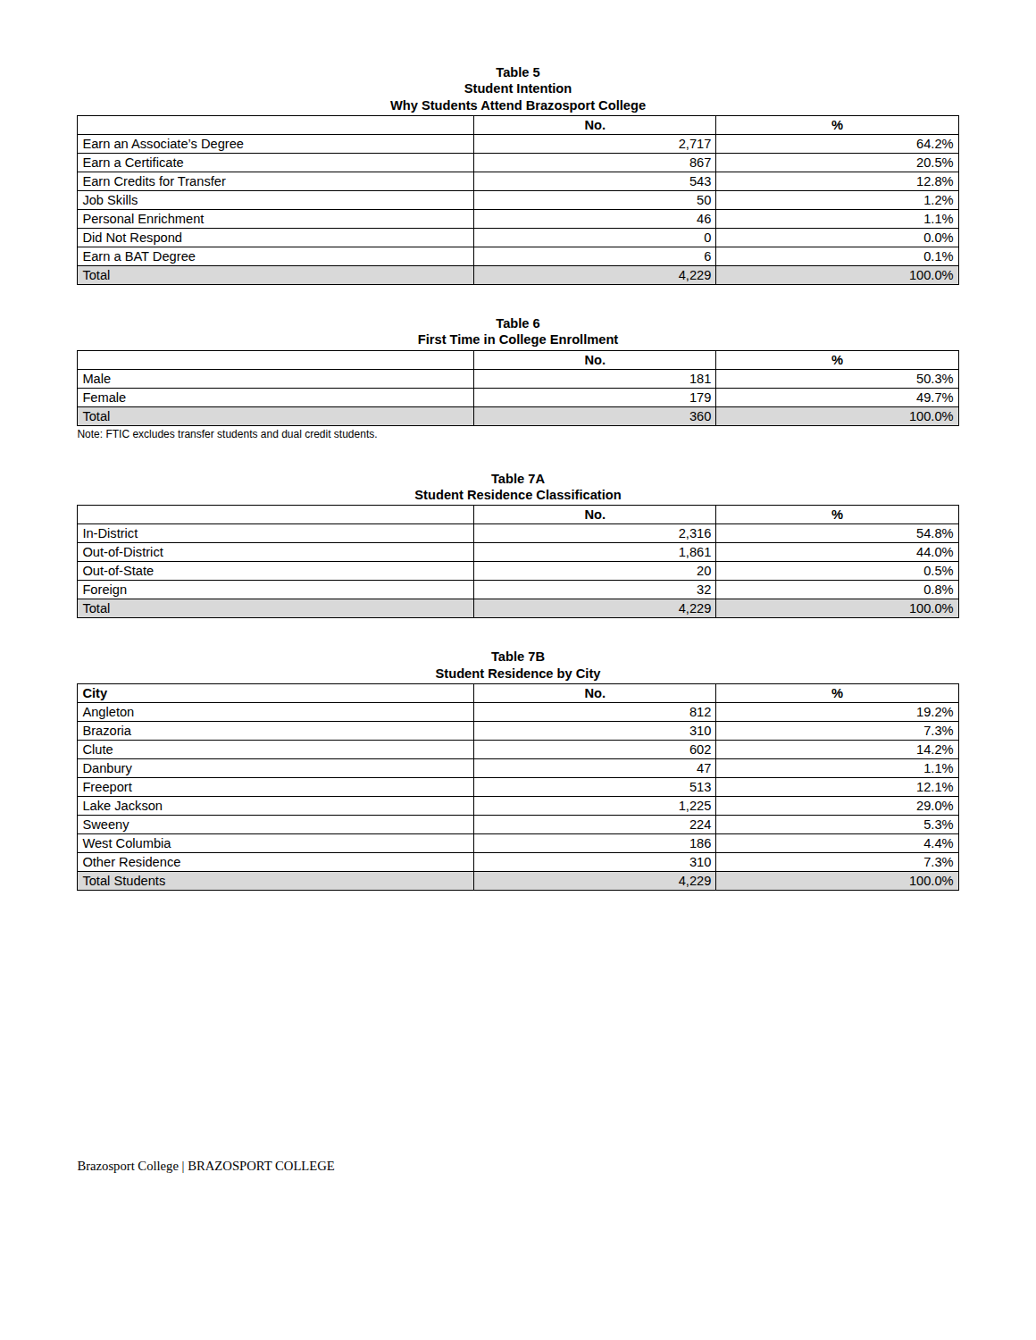Table 5
Student Intention
Why Students Attend Brazosport College
| | No. | % |
| --- | --- | --- |
| Earn an Associate’s Degree | 2,717 | 64.2% |
| Earn a Certificate | 867 | 20.5% |
| Earn Credits for Transfer | 543 | 12.8% |
| Job Skills | 50 | 1.2% |
| Personal Enrichment | 46 | 1.1% |
| Did Not Respond | 0 | 0.0% |
| Earn a BAT Degree | 6 | 0.1% |
| Total | 4,229 | 100.0% |
Table 6
First Time in College Enrollment
| | No. | % |
| --- | --- | --- |
| Male | 181 | 50.3% |
| Female | 179 | 49.7% |
| Total | 360 | 100.0% |
Note: FTIC excludes transfer students and dual credit students.
Table 7A
Student Residence Classification
| | No. | % |
| --- | --- | --- |
| In-District | 2,316 | 54.8% |
| Out-of-District | 1,861 | 44.0% |
| Out-of-State | 20 | 0.5% |
| Foreign | 32 | 0.8% |
| Total | 4,229 | 100.0% |
Table 7B
Student Residence by City
| City | No. | % |
| --- | --- | --- |
| Angleton | 812 | 19.2% |
| Brazoria | 310 | 7.3% |
| Clute | 602 | 14.2% |
| Danbury | 47 | 1.1% |
| Freeport | 513 | 12.1% |
| Lake Jackson | 1,225 | 29.0% |
| Sweeny | 224 | 5.3% |
| West Columbia | 186 | 4.4% |
| Other Residence | 310 | 7.3% |
| Total Students | 4,229 | 100.0% |
Brazosport College | BRAZOSPORT COLLEGE